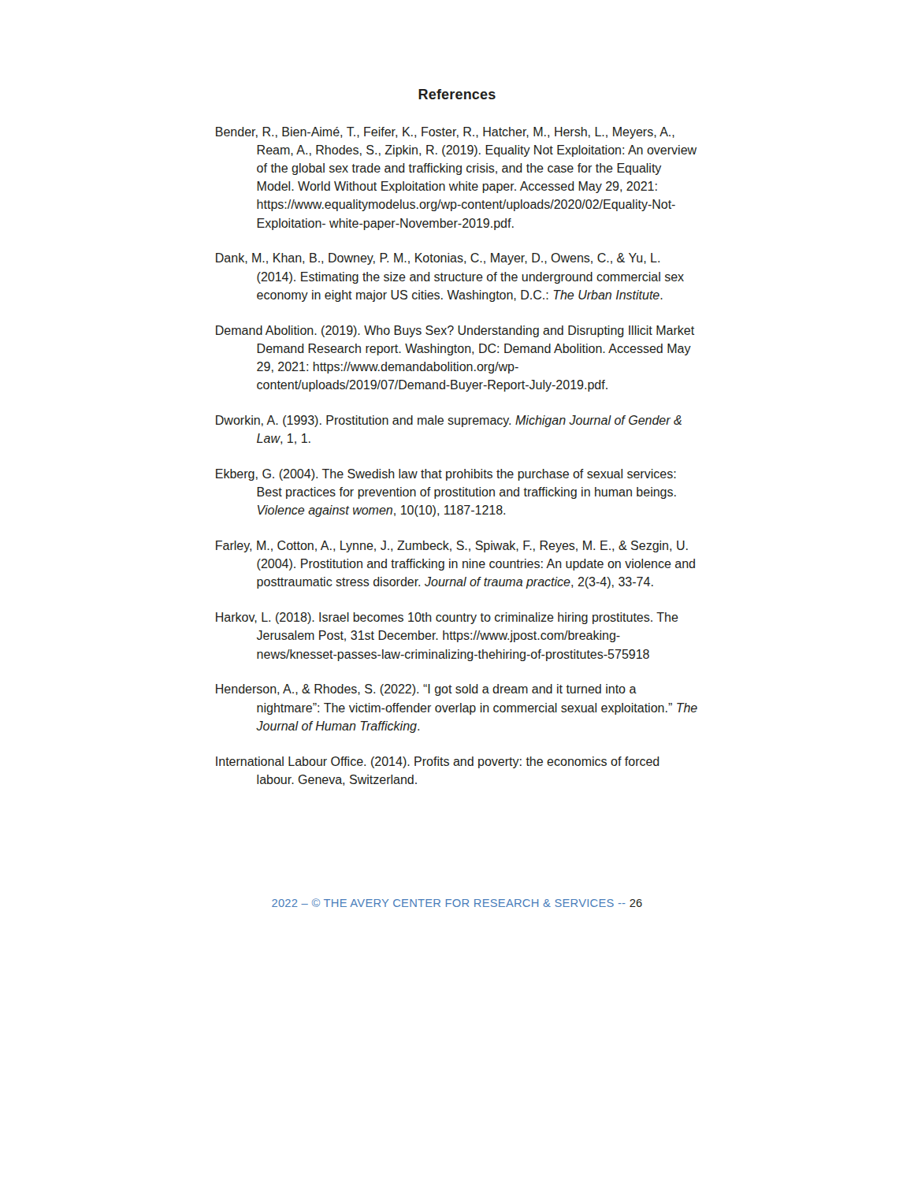References
Bender, R., Bien-Aimé, T., Feifer, K., Foster, R., Hatcher, M., Hersh, L., Meyers, A., Ream, A., Rhodes, S., Zipkin, R. (2019). Equality Not Exploitation: An overview of the global sex trade and trafficking crisis, and the case for the Equality Model. World Without Exploitation white paper. Accessed May 29, 2021: https://www.equalitymodelus.org/wp-content/uploads/2020/02/Equality-Not-Exploitation- white-paper-November-2019.pdf.
Dank, M., Khan, B., Downey, P. M., Kotonias, C., Mayer, D., Owens, C., & Yu, L. (2014). Estimating the size and structure of the underground commercial sex economy in eight major US cities. Washington, D.C.: The Urban Institute.
Demand Abolition. (2019). Who Buys Sex? Understanding and Disrupting Illicit Market Demand Research report. Washington, DC: Demand Abolition. Accessed May 29, 2021: https://www.demandabolition.org/wp-content/uploads/2019/07/Demand-Buyer-Report-July-2019.pdf.
Dworkin, A. (1993). Prostitution and male supremacy. Michigan Journal of Gender & Law, 1, 1.
Ekberg, G. (2004). The Swedish law that prohibits the purchase of sexual services: Best practices for prevention of prostitution and trafficking in human beings. Violence against women, 10(10), 1187-1218.
Farley, M., Cotton, A., Lynne, J., Zumbeck, S., Spiwak, F., Reyes, M. E., & Sezgin, U. (2004). Prostitution and trafficking in nine countries: An update on violence and posttraumatic stress disorder. Journal of trauma practice, 2(3-4), 33-74.
Harkov, L. (2018). Israel becomes 10th country to criminalize hiring prostitutes. The Jerusalem Post, 31st December. https://www.jpost.com/breaking-news/knesset-passes-law-criminalizing-thehiring-of-prostitutes-575918
Henderson, A., & Rhodes, S. (2022). “I got sold a dream and it turned into a nightmare”: The victim-offender overlap in commercial sexual exploitation.” The Journal of Human Trafficking.
International Labour Office. (2014). Profits and poverty: the economics of forced labour. Geneva, Switzerland.
2022 – © THE AVERY CENTER FOR RESEARCH & SERVICES -- 26